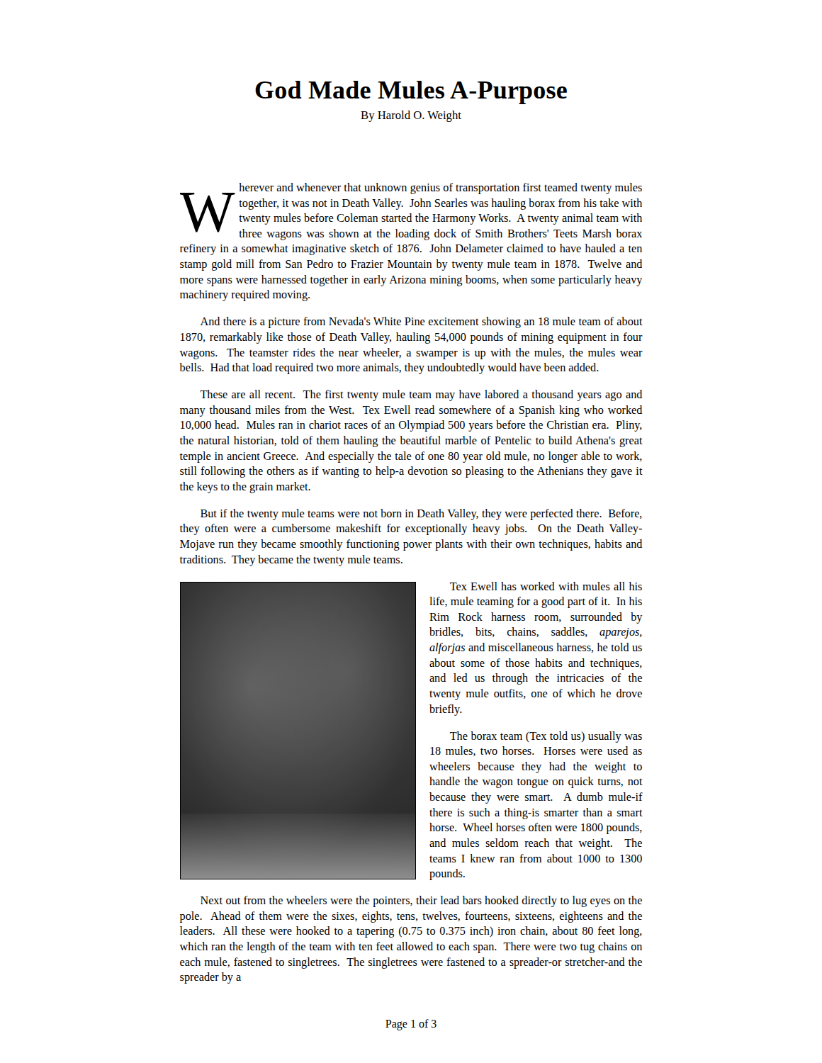God Made Mules A-Purpose
By Harold O. Weight
Wherever and whenever that unknown genius of transportation first teamed twenty mules together, it was not in Death Valley. John Searles was hauling borax from his take with twenty mules before Coleman started the Harmony Works. A twenty animal team with three wagons was shown at the loading dock of Smith Brothers' Teets Marsh borax refinery in a somewhat imaginative sketch of 1876. John Delameter claimed to have hauled a ten stamp gold mill from San Pedro to Frazier Mountain by twenty mule team in 1878. Twelve and more spans were harnessed together in early Arizona mining booms, when some particularly heavy machinery required moving.
And there is a picture from Nevada's White Pine excitement showing an 18 mule team of about 1870, remarkably like those of Death Valley, hauling 54,000 pounds of mining equipment in four wagons. The teamster rides the near wheeler, a swamper is up with the mules, the mules wear bells. Had that load required two more animals, they undoubtedly would have been added.
These are all recent. The first twenty mule team may have labored a thousand years ago and many thousand miles from the West. Tex Ewell read somewhere of a Spanish king who worked 10,000 head. Mules ran in chariot races of an Olympiad 500 years before the Christian era. Pliny, the natural historian, told of them hauling the beautiful marble of Pentelic to build Athena's great temple in ancient Greece. And especially the tale of one 80 year old mule, no longer able to work, still following the others as if wanting to help-a devotion so pleasing to the Athenians they gave it the keys to the grain market.
But if the twenty mule teams were not born in Death Valley, they were perfected there. Before, they often were a cumbersome makeshift for exceptionally heavy jobs. On the Death Valley-Mojave run they became smoothly functioning power plants with their own techniques, habits and traditions. They became the twenty mule teams.
Tex Ewell has worked with mules all his life, mule teaming for a good part of it. In his Rim Rock harness room, surrounded by bridles, bits, chains, saddles, aparejos, alforjas and miscellaneous harness, he told us about some of those habits and techniques, and led us through the intricacies of the twenty mule outfits, one of which he drove briefly.
The borax team (Tex told us) usually was 18 mules, two horses. Horses were used as wheelers because they had the weight to handle the wagon tongue on quick turns, not because they were smart. A dumb mule-if there is such a thing-is smarter than a smart horse. Wheel horses often were 1800 pounds, and mules seldom reach that weight. The teams I knew ran from about 1000 to 1300 pounds.
Next out from the wheelers were the pointers, their lead bars hooked directly to lug eyes on the pole. Ahead of them were the sixes, eights, tens, twelves, fourteens, sixteens, eighteens and the leaders. All these were hooked to a tapering (0.75 to 0.375 inch) iron chain, about 80 feet long, which ran the length of the team with ten feet allowed to each span. There were two tug chains on each mule, fastened to singletrees. The singletrees were fastened to a spreader-or stretcher-and the spreader by a
Page 1 of 3